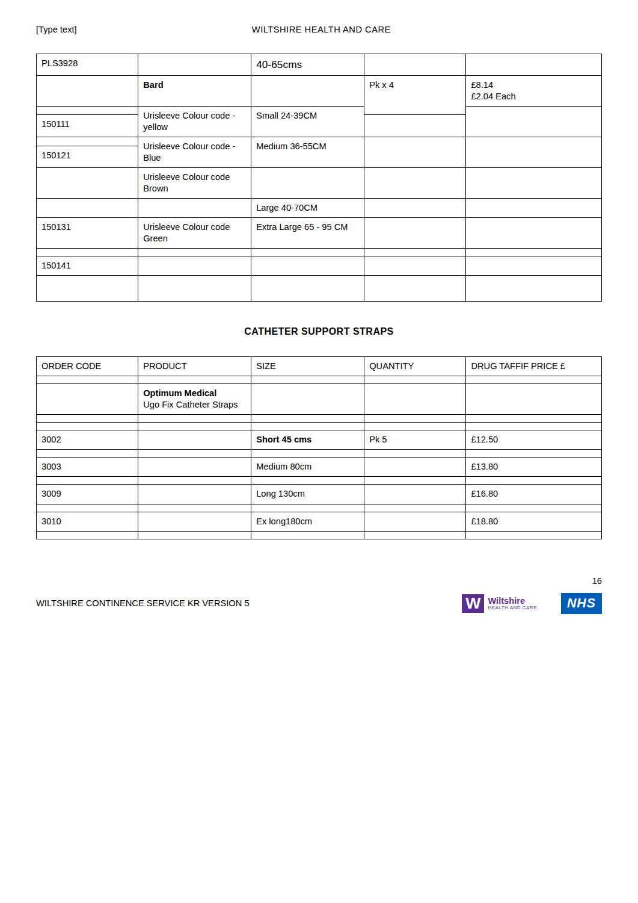[Type text] WILTSHIRE HEALTH AND CARE
| PLS3928 | | 40-65cms | | |
| | Bard | | Pk x 4 | £8.14 £2.04 Each |
| | Urisleeve Colour code - yellow | Small 24-39CM | |
| 150111 | |
| | Urisleeve Colour code - Blue | Medium 36-55CM | | |
| 150121 |
| | Urisleeve Colour code Brown | | | |
| | | Large 40-70CM | | |
| 150131 | Urisleeve Colour code Green | Extra Large 65 - 95 CM | | |
| 150141 | | | | |
CATHETER SUPPORT STRAPS
| ORDER CODE | PRODUCT | SIZE | QUANTITY | DRUG TAFFIF PRICE £ |
| | Optimum Medical Ugo Fix Catheter Straps | | | |
| 3002 | | Short 45 cms | Pk 5 | £12.50 |
| 3003 | | Medium 80cm | | £13.80 |
| 3009 | | Long 130cm | | £16.80 |
| 3010 | | Ex long180cm | | £18.80 |
16
WILTSHIRE CONTINENCE SERVICE KR VERSION 5
W
Wiltshire
HEALTH AND CARE
NHS